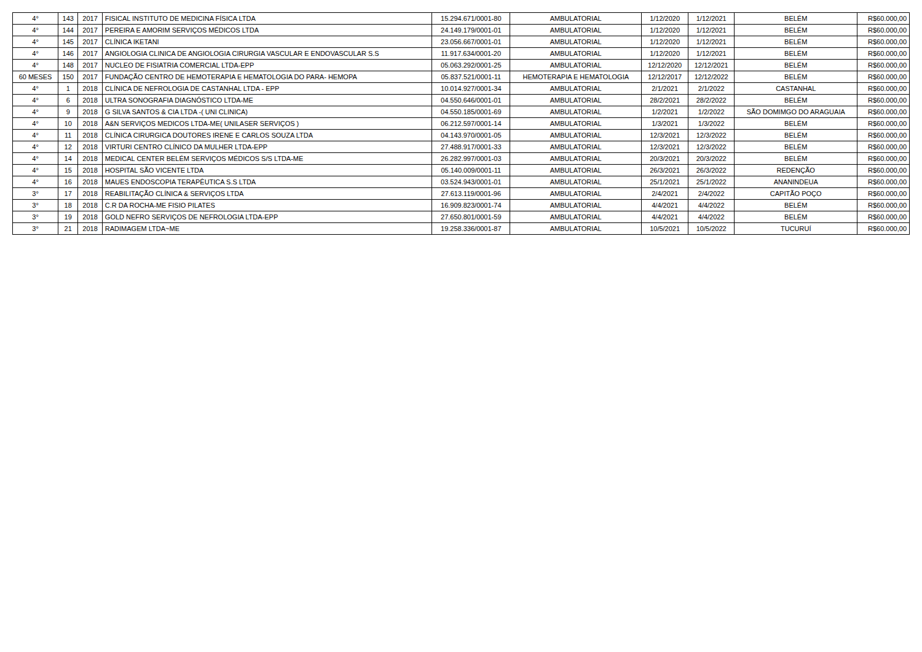| 4° | 143 | 2017 | FISICAL INSTITUTO DE MEDICINA FÍSICA LTDA | 15.294.671/0001-80 | AMBULATORIAL | 1/12/2020 | 1/12/2021 | BELÉM | R$60.000,00 |
| 4° | 144 | 2017 | PEREIRA E AMORIM SERVIÇOS MÉDICOS LTDA | 24.149.179/0001-01 | AMBULATORIAL | 1/12/2020 | 1/12/2021 | BELÉM | R$60.000,00 |
| 4° | 145 | 2017 | CLÍNICA IKETANI | 23.056.667/0001-01 | AMBULATORIAL | 1/12/2020 | 1/12/2021 | BELÉM | R$60.000,00 |
| 4° | 146 | 2017 | ANGIOLOGIA CLINICA DE ANGIOLOGIA CIRURGIA VASCULAR E ENDOVASCULAR S.S | 11.917.634/0001-20 | AMBULATORIAL | 1/12/2020 | 1/12/2021 | BELÉM | R$60.000,00 |
| 4° | 148 | 2017 | NUCLEO DE FISIATRIA COMERCIAL LTDA-EPP | 05.063.292/0001-25 | AMBULATORIAL | 12/12/2020 | 12/12/2021 | BELÉM | R$60.000,00 |
| 60 MESES | 150 | 2017 | FUNDAÇÃO CENTRO DE HEMOTERAPIA E HEMATOLOGIA DO PARA- HEMOPA | 05.837.521/0001-11 | HEMOTERAPIA E HEMATOLOGIA | 12/12/2017 | 12/12/2022 | BELÉM | R$60.000,00 |
| 4° | 1 | 2018 | CLÍNICA DE NEFROLOGIA DE CASTANHAL LTDA - EPP | 10.014.927/0001-34 | AMBULATORIAL | 2/1/2021 | 2/1/2022 | CASTANHAL | R$60.000,00 |
| 4° | 6 | 2018 | ULTRA SONOGRAFIA DIAGNÓSTICO LTDA-ME | 04.550.646/0001-01 | AMBULATORIAL | 28/2/2021 | 28/2/2022 | BELÉM | R$60.000,00 |
| 4° | 9 | 2018 | G SILVA SANTOS & CIA LTDA -( UNI CLINICA) | 04.550.185/0001-69 | AMBULATORIAL | 1/2/2021 | 1/2/2022 | SÃO DOMIMGO DO ARAGUAIA | R$60.000,00 |
| 4° | 10 | 2018 | A&N SERVIÇOS MEDICOS LTDA-ME( UNILASER SERVIÇOS ) | 06.212.597/0001-14 | AMBULATORIAL | 1/3/2021 | 1/3/2022 | BELÉM | R$60.000,00 |
| 4° | 11 | 2018 | CLÍNICA CIRURGICA DOUTORES IRENE E CARLOS SOUZA LTDA | 04.143.970/0001-05 | AMBULATORIAL | 12/3/2021 | 12/3/2022 | BELÉM | R$60.000,00 |
| 4° | 12 | 2018 | VIRTURI CENTRO CLÍNICO DA MULHER LTDA-EPP | 27.488.917/0001-33 | AMBULATORIAL | 12/3/2021 | 12/3/2022 | BELÉM | R$60.000,00 |
| 4° | 14 | 2018 | MEDICAL CENTER BELÉM SERVIÇOS MÉDICOS S/S LTDA-ME | 26.282.997/0001-03 | AMBULATORIAL | 20/3/2021 | 20/3/2022 | BELÉM | R$60.000,00 |
| 4° | 15 | 2018 | HOSPITAL SÃO VICENTE LTDA | 05.140.009/0001-11 | AMBULATORIAL | 26/3/2021 | 26/3/2022 | REDENÇÃO | R$60.000,00 |
| 4° | 16 | 2018 | MAUES ENDOSCOPIA TERAPÊUTICA S.S LTDA | 03.524.943/0001-01 | AMBULATORIAL | 25/1/2021 | 25/1/2022 | ANANINDEUA | R$60.000,00 |
| 3° | 17 | 2018 | REABILITAÇÃO CLÍNICA & SERVIÇOS LTDA | 27.613.119/0001-96 | AMBULATORIAL | 2/4/2021 | 2/4/2022 | CAPITÃO POÇO | R$60.000,00 |
| 3° | 18 | 2018 | C.R DA ROCHA-ME FISIO PILATES | 16.909.823/0001-74 | AMBULATORIAL | 4/4/2021 | 4/4/2022 | BELÉM | R$60.000,00 |
| 3° | 19 | 2018 | GOLD NEFRO SERVIÇOS DE NEFROLOGIA LTDA-EPP | 27.650.801/0001-59 | AMBULATORIAL | 4/4/2021 | 4/4/2022 | BELÉM | R$60.000,00 |
| 3° | 21 | 2018 | RADIMAGEM LTDA~ME | 19.258.336/0001-87 | AMBULATORIAL | 10/5/2021 | 10/5/2022 | TUCURUÍ | R$60.000,00 |